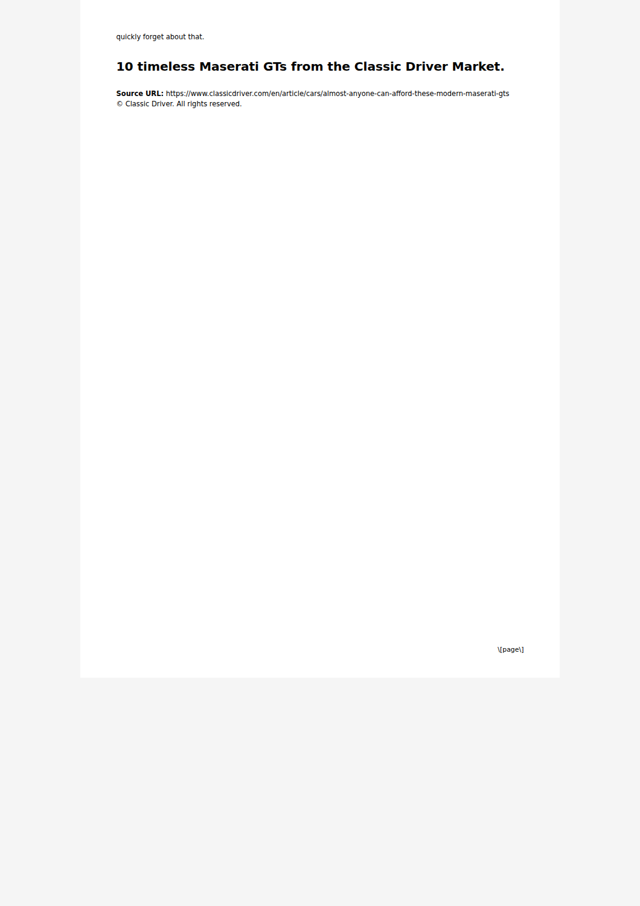quickly forget about that.
10 timeless Maserati GTs from the Classic Driver Market.
Source URL: https://www.classicdriver.com/en/article/cars/almost-anyone-can-afford-these-modern-maserati-gts
© Classic Driver. All rights reserved.
\[page\]